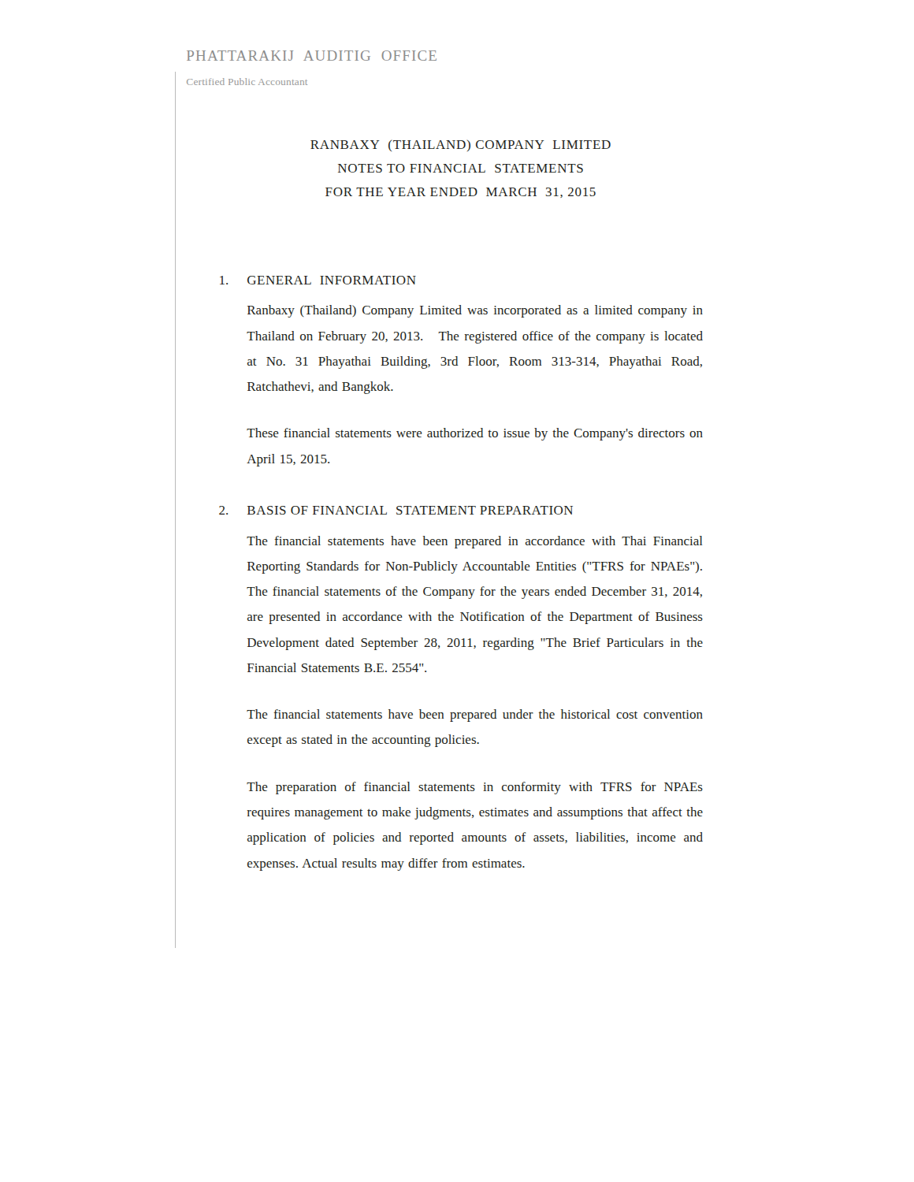PHATTARAKIJ AUDITIG OFFICE
Certified Public Accountant
RANBAXY (THAILAND) COMPANY LIMITED
NOTES TO FINANCIAL STATEMENTS
FOR THE YEAR ENDED MARCH 31, 2015
1.
GENERAL INFORMATION
Ranbaxy (Thailand) Company Limited was incorporated as a limited company in Thailand on February 20, 2013. The registered office of the company is located at No. 31 Phayathai Building, 3rd Floor, Room 313-314, Phayathai Road, Ratchathevi, and Bangkok.
These financial statements were authorized to issue by the Company's directors on April 15, 2015.
2.
BASIS OF FINANCIAL STATEMENT PREPARATION
The financial statements have been prepared in accordance with Thai Financial Reporting Standards for Non-Publicly Accountable Entities ("TFRS for NPAEs"). The financial statements of the Company for the years ended December 31, 2014, are presented in accordance with the Notification of the Department of Business Development dated September 28, 2011, regarding "The Brief Particulars in the Financial Statements B.E. 2554".
The financial statements have been prepared under the historical cost convention except as stated in the accounting policies.
The preparation of financial statements in conformity with TFRS for NPAEs requires management to make judgments, estimates and assumptions that affect the application of policies and reported amounts of assets, liabilities, income and expenses. Actual results may differ from estimates.